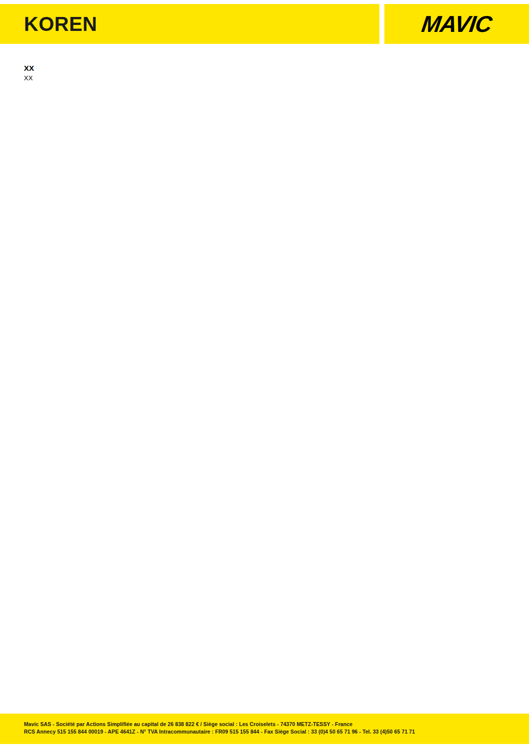KOREN
MAVIC
XX
XX
Mavic SAS - Société par Actions Simplifiée au capital de 26 838 822 € / Siège social : Les Croiselets - 74370 METZ-TESSY - France
RCS Annecy 515 155 844 00019 - APE 4641Z - N° TVA Intracommunautaire : FR09 515 155 844 - Fax Siège Social : 33 (0)4 50 65 71 96 - Tel. 33 (4)50 65 71 71